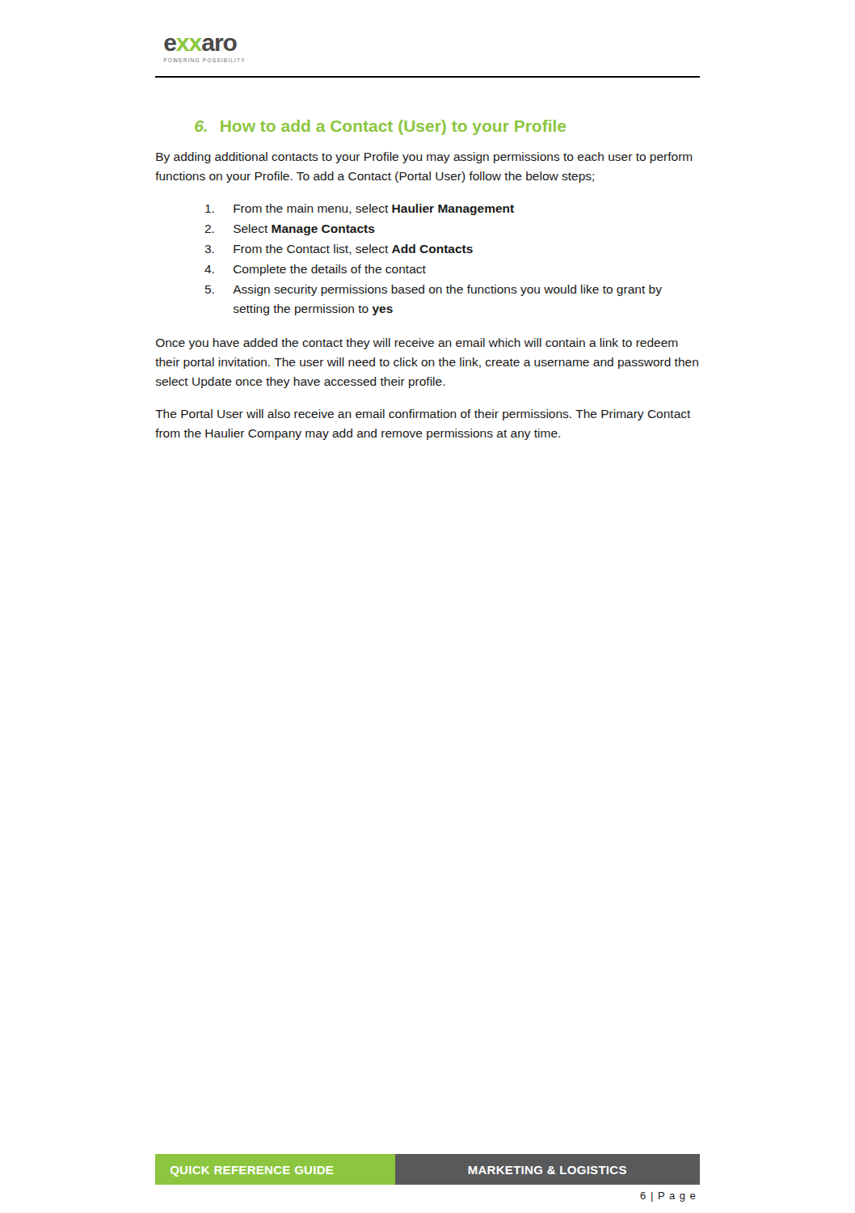exxaro
POWERING POSSIBILITY
6. How to add a Contact (User) to your Profile
By adding additional contacts to your Profile you may assign permissions to each user to perform functions on your Profile. To add a Contact (Portal User) follow the below steps;
From the main menu, select Haulier Management
Select Manage Contacts
From the Contact list, select Add Contacts
Complete the details of the contact
Assign security permissions based on the functions you would like to grant by setting the permission to yes
Once you have added the contact they will receive an email which will contain a link to redeem their portal invitation. The user will need to click on the link, create a username and password then select Update once they have accessed their profile.
The Portal User will also receive an email confirmation of their permissions. The Primary Contact from the Haulier Company may add and remove permissions at any time.
QUICK REFERENCE GUIDE
MARKETING & LOGISTICS
6 | P a g e